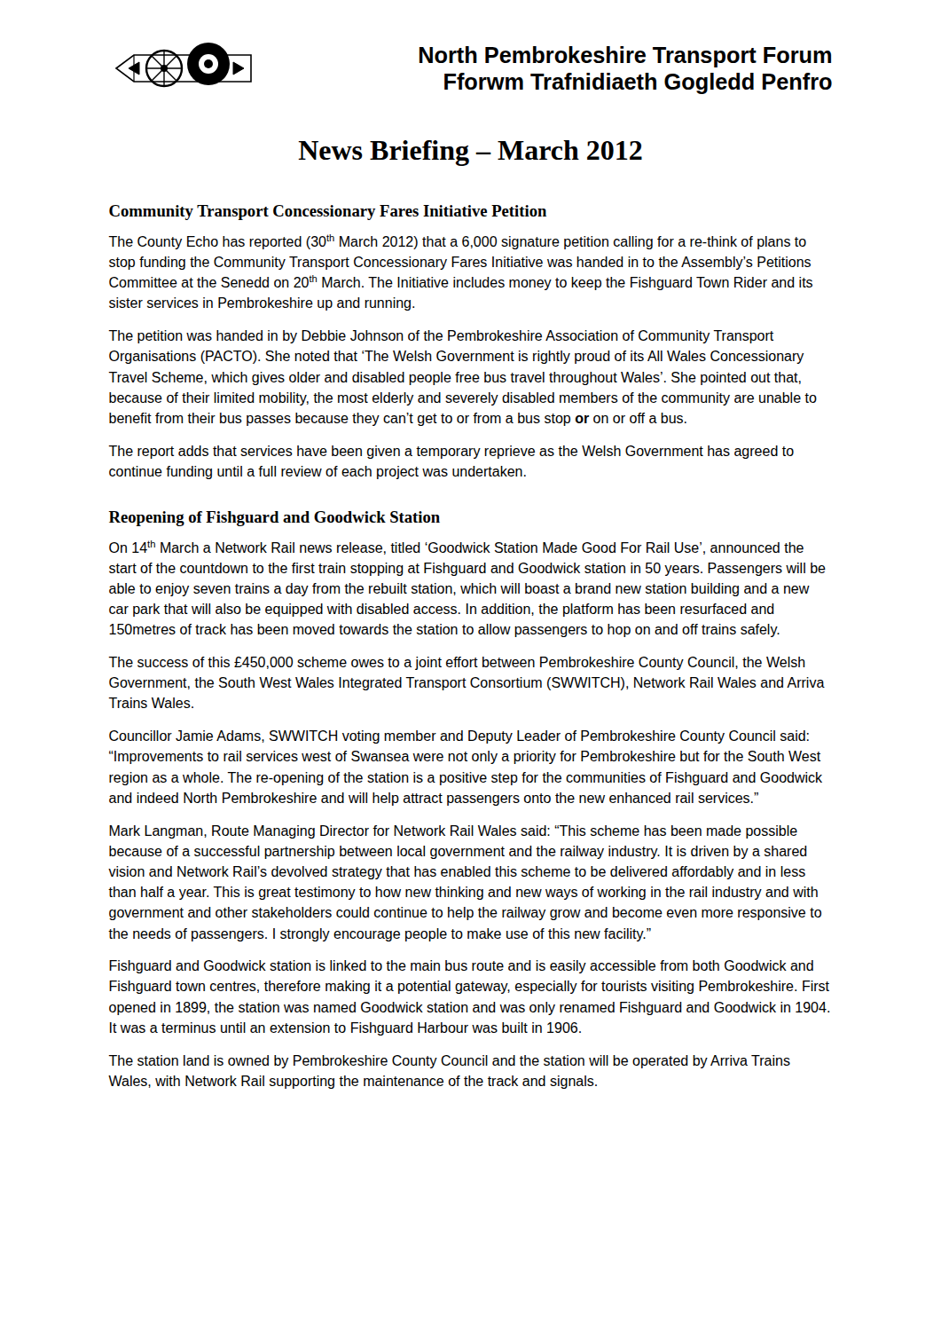North Pembrokeshire Transport Forum
Fforwm Trafnidiaeth Gogledd Penfro
News Briefing – March 2012
Community Transport Concessionary Fares Initiative Petition
The County Echo has reported (30th March 2012) that a 6,000 signature petition calling for a re-think of plans to stop funding the Community Transport Concessionary Fares Initiative was handed in to the Assembly’s Petitions Committee at the Senedd on 20th March. The Initiative includes money to keep the Fishguard Town Rider and its sister services in Pembrokeshire up and running.
The petition was handed in by Debbie Johnson of the Pembrokeshire Association of Community Transport Organisations (PACTO). She noted that ‘The Welsh Government is rightly proud of its All Wales Concessionary Travel Scheme, which gives older and disabled people free bus travel throughout Wales’. She pointed out that, because of their limited mobility, the most elderly and severely disabled members of the community are unable to benefit from their bus passes because they can’t get to or from a bus stop or on or off a bus.
The report adds that services have been given a temporary reprieve as the Welsh Government has agreed to continue funding until a full review of each project was undertaken.
Reopening of Fishguard and Goodwick Station
On 14th March a Network Rail news release, titled ‘Goodwick Station Made Good For Rail Use’, announced the start of the countdown to the first train stopping at Fishguard and Goodwick station in 50 years. Passengers will be able to enjoy seven trains a day from the rebuilt station, which will boast a brand new station building and a new car park that will also be equipped with disabled access. In addition, the platform has been resurfaced and 150metres of track has been moved towards the station to allow passengers to hop on and off trains safely.
The success of this £450,000 scheme owes to a joint effort between Pembrokeshire County Council, the Welsh Government, the South West Wales Integrated Transport Consortium (SWWITCH), Network Rail Wales and Arriva Trains Wales.
Councillor Jamie Adams, SWWITCH voting member and Deputy Leader of Pembrokeshire County Council said: “Improvements to rail services west of Swansea were not only a priority for Pembrokeshire but for the South West region as a whole. The re-opening of the station is a positive step for the communities of Fishguard and Goodwick and indeed North Pembrokeshire and will help attract passengers onto the new enhanced rail services.”
Mark Langman, Route Managing Director for Network Rail Wales said: “This scheme has been made possible because of a successful partnership between local government and the railway industry. It is driven by a shared vision and Network Rail’s devolved strategy that has enabled this scheme to be delivered affordably and in less than half a year. This is great testimony to how new thinking and new ways of working in the rail industry and with government and other stakeholders could continue to help the railway grow and become even more responsive to the needs of passengers. I strongly encourage people to make use of this new facility.”
Fishguard and Goodwick station is linked to the main bus route and is easily accessible from both Goodwick and Fishguard town centres, therefore making it a potential gateway, especially for tourists visiting Pembrokeshire. First opened in 1899, the station was named Goodwick station and was only renamed Fishguard and Goodwick in 1904. It was a terminus until an extension to Fishguard Harbour was built in 1906.
The station land is owned by Pembrokeshire County Council and the station will be operated by Arriva Trains Wales, with Network Rail supporting the maintenance of the track and signals.